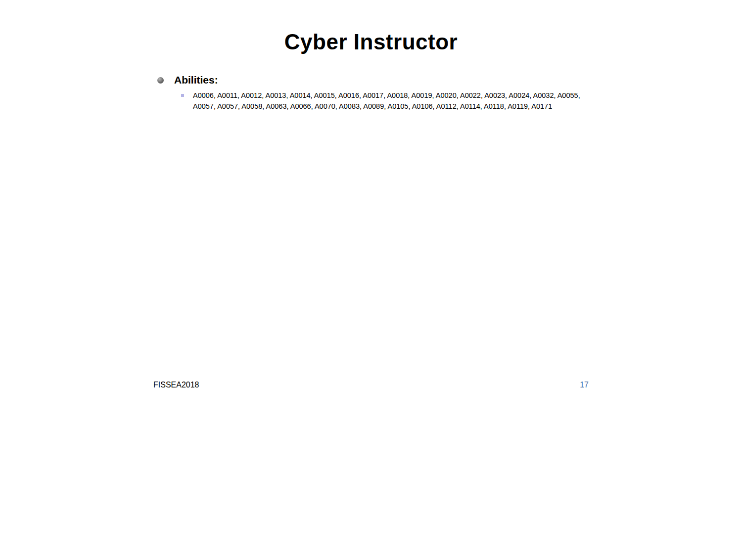Cyber Instructor
Abilities:
A0006, A0011, A0012, A0013, A0014, A0015, A0016, A0017, A0018, A0019, A0020, A0022, A0023, A0024, A0032, A0055, A0057, A0057, A0058, A0063, A0066, A0070, A0083, A0089, A0105, A0106, A0112, A0114, A0118, A0119, A0171
FISSEA2018
17